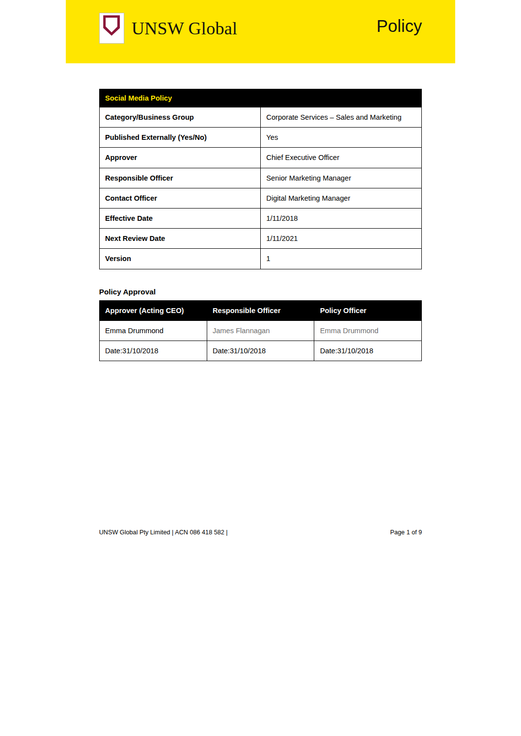UNSW Global
Policy
| Social Media Policy |
| --- |
| Category/Business Group | Corporate Services – Sales and Marketing |
| Published Externally (Yes/No) | Yes |
| Approver | Chief Executive Officer |
| Responsible Officer | Senior Marketing Manager |
| Contact Officer | Digital Marketing Manager |
| Effective Date | 1/11/2018 |
| Next Review Date | 1/11/2021 |
| Version | 1 |
Policy Approval
| Approver (Acting CEO) | Responsible Officer | Policy Officer |
| --- | --- | --- |
| Emma Drummond | James Flannagan | Emma Drummond |
| Date:31/10/2018 | Date:31/10/2018 | Date:31/10/2018 |
UNSW Global Pty Limited | ACN 086 418 582 |
Page 1 of 9